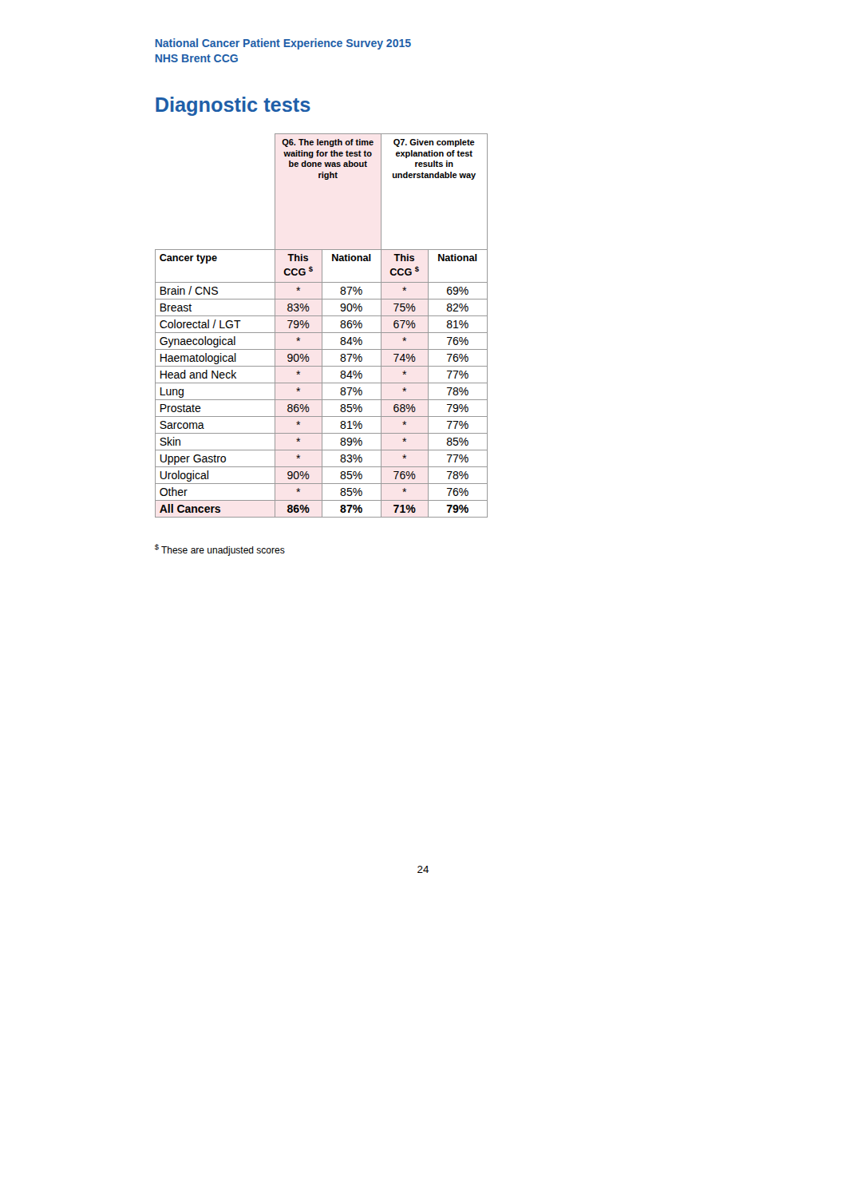National Cancer Patient Experience Survey 2015
NHS Brent CCG
Diagnostic tests
Diagnostic tests results by cancer type
| | Q6. The length of time waiting for the test to be done was about right | Q7. Given complete explanation of test results in understandable way |
| --- | --- | --- |
| Cancer type | This CCG $ | National | This CCG $ | National |
| Brain / CNS | * | 87% | * | 69% |
| Breast | 83% | 90% | 75% | 82% |
| Colorectal / LGT | 79% | 86% | 67% | 81% |
| Gynaecological | * | 84% | * | 76% |
| Haematological | 90% | 87% | 74% | 76% |
| Head and Neck | * | 84% | * | 77% |
| Lung | * | 87% | * | 78% |
| Prostate | 86% | 85% | 68% | 79% |
| Sarcoma | * | 81% | * | 77% |
| Skin | * | 89% | * | 85% |
| Upper Gastro | * | 83% | * | 77% |
| Urological | 90% | 85% | 76% | 78% |
| Other | * | 85% | * | 76% |
| All Cancers | 86% | 87% | 71% | 79% |
$ These are unadjusted scores
24